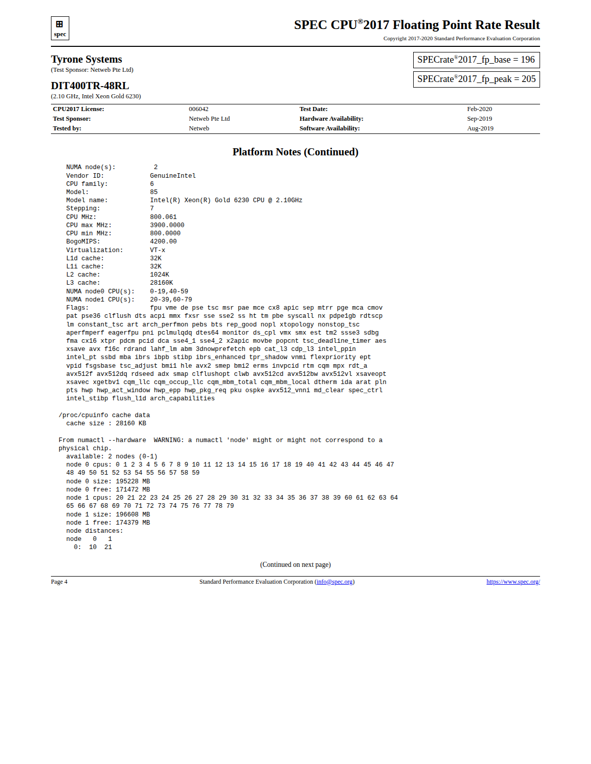⊞
spec
SPEC CPU®2017 Floating Point Rate Result
Copyright 2017-2020 Standard Performance Evaluation Corporation
Tyrone Systems
(Test Sponsor: Netweb Pte Ltd)
DIT400TR-48RL
(2.10 GHz, Intel Xeon Gold 6230)
SPECrate®2017_fp_base = 196
SPECrate®2017_fp_peak = 205
| CPU2017 License: | 006042 | Test Date: | Feb-2020 |
| Test Sponsor: | Netweb Pte Ltd | Hardware Availability: | Sep-2019 |
| Tested by: | Netweb | Software Availability: | Aug-2019 |
Platform Notes (Continued)
    NUMA node(s):          2
    Vendor ID:            GenuineIntel
    CPU family:           6
    Model:                85
    Model name:           Intel(R) Xeon(R) Gold 6230 CPU @ 2.10GHz
    Stepping:             7
    CPU MHz:              800.061
    CPU max MHz:          3900.0000
    CPU min MHz:          800.0000
    BogoMIPS:             4200.00
    Virtualization:       VT-x
    L1d cache:            32K
    L1i cache:            32K
    L2 cache:             1024K
    L3 cache:             28160K
    NUMA node0 CPU(s):    0-19,40-59
    NUMA node1 CPU(s):    20-39,60-79
    Flags:                fpu vme de pse tsc msr pae mce cx8 apic sep mtrr pge mca cmov
    pat pse36 clflush dts acpi mmx fxsr sse sse2 ss ht tm pbe syscall nx pdpe1gb rdtscp
    lm constant_tsc art arch_perfmon pebs bts rep_good nopl xtopology nonstop_tsc
    aperfmperf eagerfpu pni pclmulqdq dtes64 monitor ds_cpl vmx smx est tm2 ssse3 sdbg
    fma cx16 xtpr pdcm pcid dca sse4_1 sse4_2 x2apic movbe popcnt tsc_deadline_timer aes
    xsave avx f16c rdrand lahf_lm abm 3dnowprefetch epb cat_l3 cdp_l3 intel_ppin
    intel_pt ssbd mba ibrs ibpb stibp ibrs_enhanced tpr_shadow vnmi flexpriority ept
    vpid fsgsbase tsc_adjust bmi1 hle avx2 smep bmi2 erms invpcid rtm cqm mpx rdt_a
    avx512f avx512dq rdseed adx smap clflushopt clwb avx512cd avx512bw avx512vl xsaveopt
    xsavec xgetbv1 cqm_llc cqm_occup_llc cqm_mbm_total cqm_mbm_local dtherm ida arat pln
    pts hwp hwp_act_window hwp_epp hwp_pkg_req pku ospke avx512_vnni md_clear spec_ctrl
    intel_stibp flush_l1d arch_capabilities

  /proc/cpuinfo cache data
    cache size : 28160 KB

  From numactl --hardware  WARNING: a numactl 'node' might or might not correspond to a
  physical chip.
    available: 2 nodes (0-1)
    node 0 cpus: 0 1 2 3 4 5 6 7 8 9 10 11 12 13 14 15 16 17 18 19 40 41 42 43 44 45 46 47
    48 49 50 51 52 53 54 55 56 57 58 59
    node 0 size: 195228 MB
    node 0 free: 171472 MB
    node 1 cpus: 20 21 22 23 24 25 26 27 28 29 30 31 32 33 34 35 36 37 38 39 60 61 62 63 64
    65 66 67 68 69 70 71 72 73 74 75 76 77 78 79
    node 1 size: 196608 MB
    node 1 free: 174379 MB
    node distances:
    node   0   1
      0:  10  21
(Continued on next page)
Page 4 Standard Performance Evaluation Corporation (info@spec.org) https://www.spec.org/